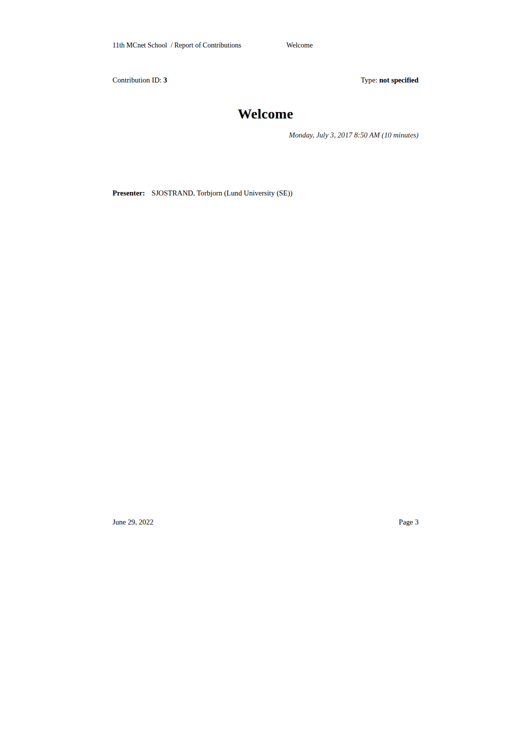11th MCnet School / Report of Contributions Welcome
Contribution ID: 3 Type: not specified
Welcome
Monday, July 3, 2017 8:50 AM (10 minutes)
Presenter: SJOSTRAND, Torbjorn (Lund University (SE))
June 29, 2022 Page 3